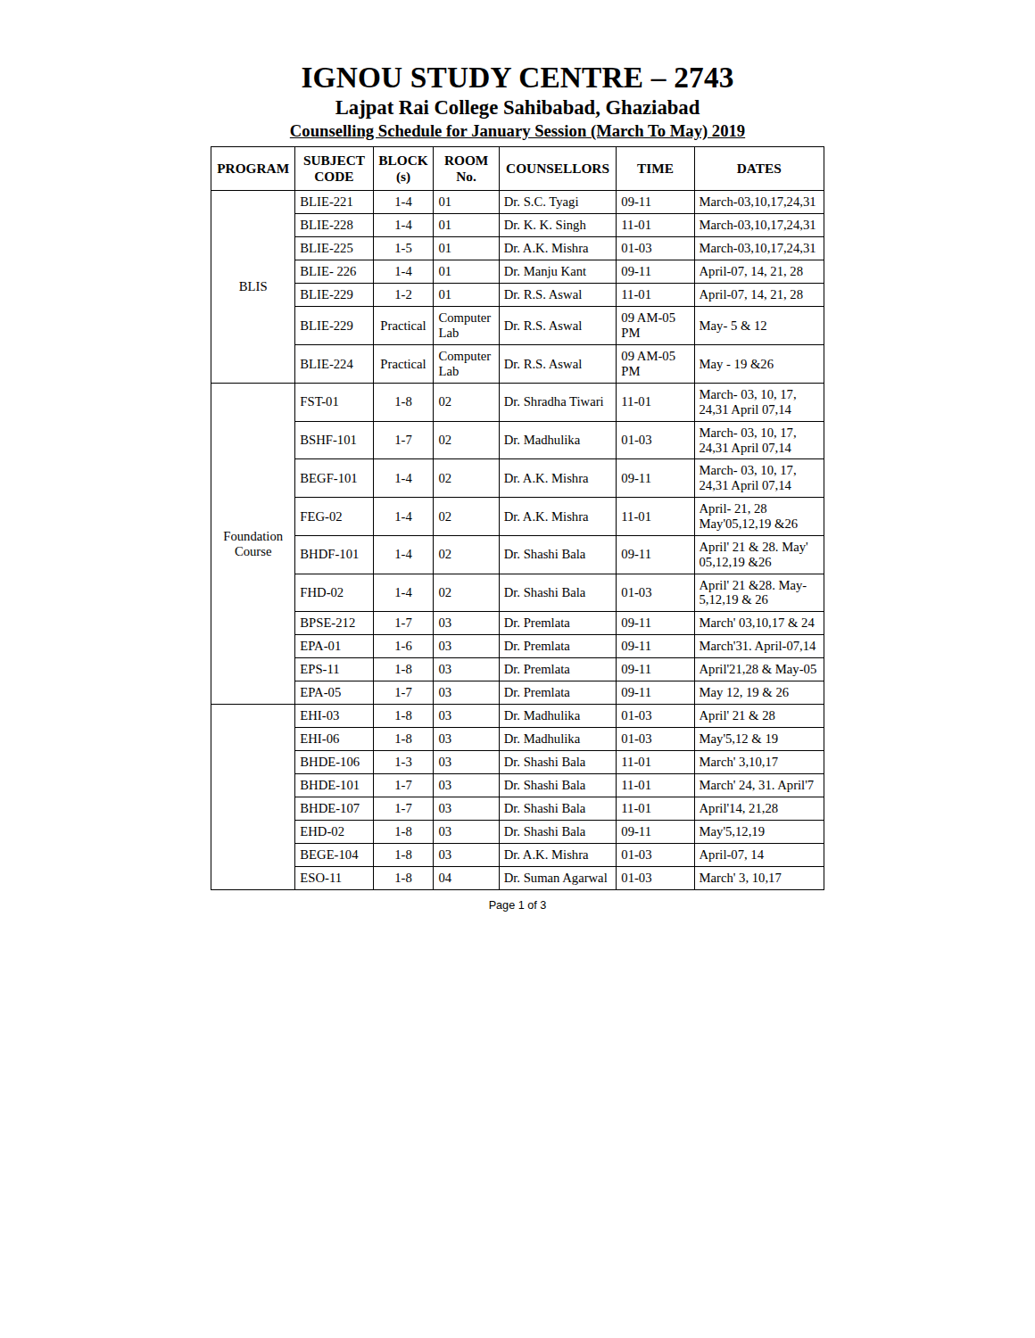IGNOU STUDY CENTRE – 2743
Lajpat Rai College Sahibabad, Ghaziabad
Counselling Schedule for January Session (March To May) 2019
| PROGRAM | SUBJECT CODE | BLOCK (s) | ROOM No. | COUNSELLORS | TIME | DATES |
| --- | --- | --- | --- | --- | --- | --- |
| BLIS | BLIE-221 | 1-4 | 01 | Dr. S.C. Tyagi | 09-11 | March-03,10,17,24,31 |
| BLIE-228 | 1-4 | 01 | Dr. K. K. Singh | 11-01 | March-03,10,17,24,31 |
| BLIE-225 | 1-5 | 01 | Dr. A.K. Mishra | 01-03 | March-03,10,17,24,31 |
| BLIE- 226 | 1-4 | 01 | Dr. Manju Kant | 09-11 | April-07, 14, 21, 28 |
| BLIE-229 | 1-2 | 01 | Dr. R.S. Aswal | 11-01 | April-07, 14, 21, 28 |
| BLIE-229 | Practical | Computer Lab | Dr. R.S. Aswal | 09 AM-05 PM | May- 5 & 12 |
| BLIE-224 | Practical | Computer Lab | Dr. R.S. Aswal | 09 AM-05 PM | May - 19 &26 |
| Foundation Course | FST-01 | 1-8 | 02 | Dr. Shradha Tiwari | 11-01 | March- 03, 10, 17, 24,31 April 07,14 |
| BSHF-101 | 1-7 | 02 | Dr. Madhulika | 01-03 | March- 03, 10, 17, 24,31 April 07,14 |
| BEGF-101 | 1-4 | 02 | Dr. A.K. Mishra | 09-11 | March- 03, 10, 17, 24,31 April 07,14 |
| FEG-02 | 1-4 | 02 | Dr. A.K. Mishra | 11-01 | April- 21, 28 May'05,12,19 &26 |
| BHDF-101 | 1-4 | 02 | Dr. Shashi Bala | 09-11 | April' 21 & 28. May' 05,12,19 &26 |
| FHD-02 | 1-4 | 02 | Dr. Shashi Bala | 01-03 | April' 21 &28. May- 5,12,19 & 26 |
| BPSE-212 | 1-7 | 03 | Dr. Premlata | 09-11 | March' 03,10,17 & 24 |
| EPA-01 | 1-6 | 03 | Dr. Premlata | 09-11 | March'31. April-07,14 |
| EPS-11 | 1-8 | 03 | Dr. Premlata | 09-11 | April'21,28 & May-05 |
| EPA-05 | 1-7 | 03 | Dr. Premlata | 09-11 | May 12, 19 & 26 |
| | EHI-03 | 1-8 | 03 | Dr. Madhulika | 01-03 | April' 21 & 28 |
| EHI-06 | 1-8 | 03 | Dr. Madhulika | 01-03 | May'5,12 & 19 |
| BHDE-106 | 1-3 | 03 | Dr. Shashi Bala | 11-01 | March' 3,10,17 |
| BHDE-101 | 1-7 | 03 | Dr. Shashi Bala | 11-01 | March' 24, 31. April'7 |
| BHDE-107 | 1-7 | 03 | Dr. Shashi Bala | 11-01 | April'14, 21,28 |
| EHD-02 | 1-8 | 03 | Dr. Shashi Bala | 09-11 | May'5,12,19 |
| BEGE-104 | 1-8 | 03 | Dr. A.K. Mishra | 01-03 | April-07, 14 |
| ESO-11 | 1-8 | 04 | Dr. Suman Agarwal | 01-03 | March' 3, 10,17 |
Page 1 of 3